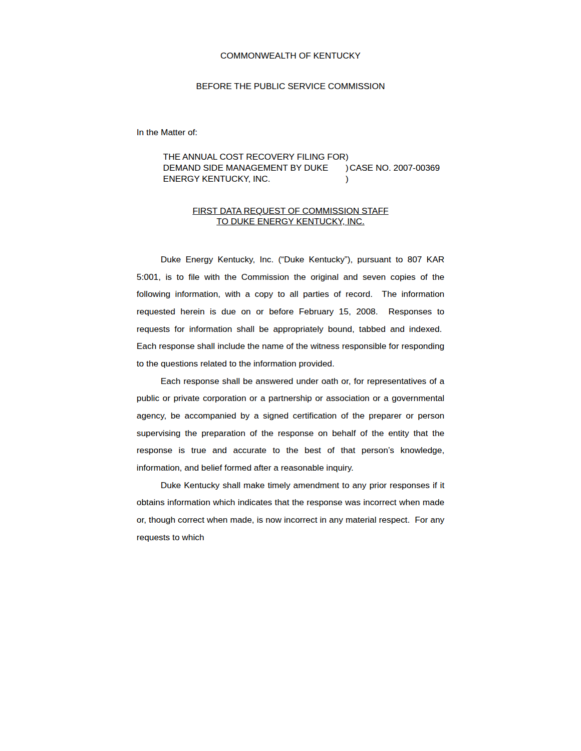COMMONWEALTH OF KENTUCKY
BEFORE THE PUBLIC SERVICE COMMISSION
In the Matter of:
| THE ANNUAL COST RECOVERY FILING FOR | ) | |
| DEMAND SIDE MANAGEMENT BY DUKE | ) | CASE NO. 2007-00369 |
| ENERGY KENTUCKY, INC. | ) | |
FIRST DATA REQUEST OF COMMISSION STAFF
TO DUKE ENERGY KENTUCKY, INC.
Duke Energy Kentucky, Inc. (“Duke Kentucky”), pursuant to 807 KAR 5:001, is to file with the Commission the original and seven copies of the following information, with a copy to all parties of record. The information requested herein is due on or before February 15, 2008. Responses to requests for information shall be appropriately bound, tabbed and indexed. Each response shall include the name of the witness responsible for responding to the questions related to the information provided.
Each response shall be answered under oath or, for representatives of a public or private corporation or a partnership or association or a governmental agency, be accompanied by a signed certification of the preparer or person supervising the preparation of the response on behalf of the entity that the response is true and accurate to the best of that person’s knowledge, information, and belief formed after a reasonable inquiry.
Duke Kentucky shall make timely amendment to any prior responses if it obtains information which indicates that the response was incorrect when made or, though correct when made, is now incorrect in any material respect. For any requests to which